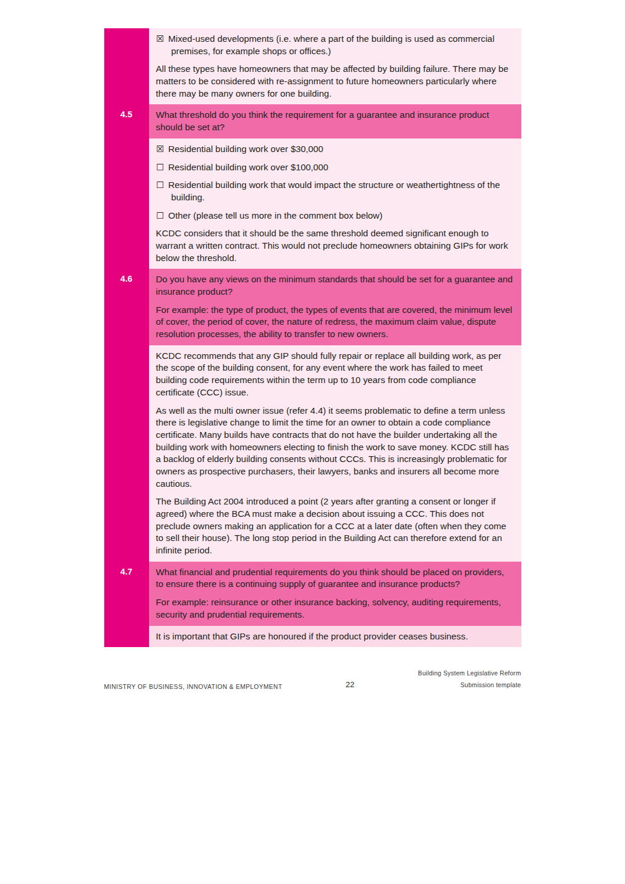| | ☒ Mixed-used developments (i.e. where a part of the building is used as commercial premises, for example shops or offices.) All these types have homeowners that may be affected by building failure. There may be matters to be considered with re-assignment to future homeowners particularly where there may be many owners for one building. |
| 4.5 | What threshold do you think the requirement for a guarantee and insurance product should be set at? |
| | ☒ Residential building work over $30,000 ☐ Residential building work over $100,000 ☐ Residential building work that would impact the structure or weathertightness of the building. ☐ Other (please tell us more in the comment box below) KCDC considers that it should be the same threshold deemed significant enough to warrant a written contract. This would not preclude homeowners obtaining GIPs for work below the threshold. |
| 4.6 | Do you have any views on the minimum standards that should be set for a guarantee and insurance product? For example: the type of product, the types of events that are covered, the minimum level of cover, the period of cover, the nature of redress, the maximum claim value, dispute resolution processes, the ability to transfer to new owners. |
| | KCDC recommends that any GIP should fully repair or replace all building work, as per the scope of the building consent, for any event where the work has failed to meet building code requirements within the term up to 10 years from code compliance certificate (CCC) issue. As well as the multi owner issue (refer 4.4) it seems problematic to define a term unless there is legislative change to limit the time for an owner to obtain a code compliance certificate. Many builds have contracts that do not have the builder undertaking all the building work with homeowners electing to finish the work to save money. KCDC still has a backlog of elderly building consents without CCCs. This is increasingly problematic for owners as prospective purchasers, their lawyers, banks and insurers all become more cautious. The Building Act 2004 introduced a point (2 years after granting a consent or longer if agreed) where the BCA must make a decision about issuing a CCC. This does not preclude owners making an application for a CCC at a later date (often when they come to sell their house). The long stop period in the Building Act can therefore extend for an infinite period. |
| 4.7 | What financial and prudential requirements do you think should be placed on providers, to ensure there is a continuing supply of guarantee and insurance products? For example: reinsurance or other insurance backing, solvency, auditing requirements, security and prudential requirements. |
| | It is important that GIPs are honoured if the product provider ceases business. |
MINISTRY OF BUSINESS, INNOVATION & EMPLOYMENT
22
Building System Legislative Reform Submission template